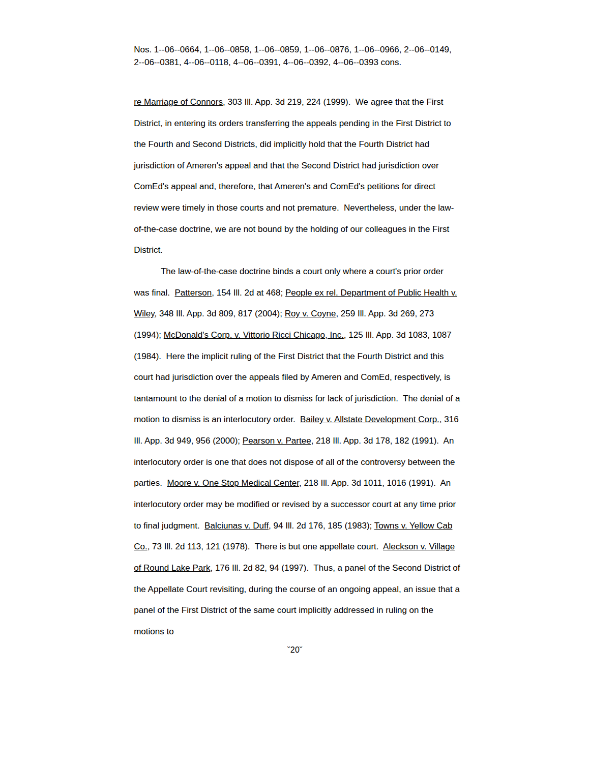Nos. 1--06--0664, 1--06--0858, 1--06--0859, 1--06--0876, 1--06--0966, 2--06--0149, 2--06--0381, 4--06--0118, 4--06--0391, 4--06--0392, 4--06--0393 cons.
re Marriage of Connors, 303 Ill. App. 3d 219, 224 (1999). We agree that the First District, in entering its orders transferring the appeals pending in the First District to the Fourth and Second Districts, did implicitly hold that the Fourth District had jurisdiction of Ameren's appeal and that the Second District had jurisdiction over ComEd's appeal and, therefore, that Ameren's and ComEd's petitions for direct review were timely in those courts and not premature. Nevertheless, under the law-of-the-case doctrine, we are not bound by the holding of our colleagues in the First District.
The law-of-the-case doctrine binds a court only where a court's prior order was final. Patterson, 154 Ill. 2d at 468; People ex rel. Department of Public Health v. Wiley, 348 Ill. App. 3d 809, 817 (2004); Roy v. Coyne, 259 Ill. App. 3d 269, 273 (1994); McDonald's Corp. v. Vittorio Ricci Chicago, Inc., 125 Ill. App. 3d 1083, 1087 (1984). Here the implicit ruling of the First District that the Fourth District and this court had jurisdiction over the appeals filed by Ameren and ComEd, respectively, is tantamount to the denial of a motion to dismiss for lack of jurisdiction. The denial of a motion to dismiss is an interlocutory order. Bailey v. Allstate Development Corp., 316 Ill. App. 3d 949, 956 (2000); Pearson v. Partee, 218 Ill. App. 3d 178, 182 (1991). An interlocutory order is one that does not dispose of all of the controversy between the parties. Moore v. One Stop Medical Center, 218 Ill. App. 3d 1011, 1016 (1991). An interlocutory order may be modified or revised by a successor court at any time prior to final judgment. Balciunas v. Duff, 94 Ill. 2d 176, 185 (1983); Towns v. Yellow Cab Co., 73 Ill. 2d 113, 121 (1978). There is but one appellate court. Aleckson v. Village of Round Lake Park, 176 Ill. 2d 82, 94 (1997). Thus, a panel of the Second District of the Appellate Court revisiting, during the course of an ongoing appeal, an issue that a panel of the First District of the same court implicitly addressed in ruling on the motions to
˘20˘